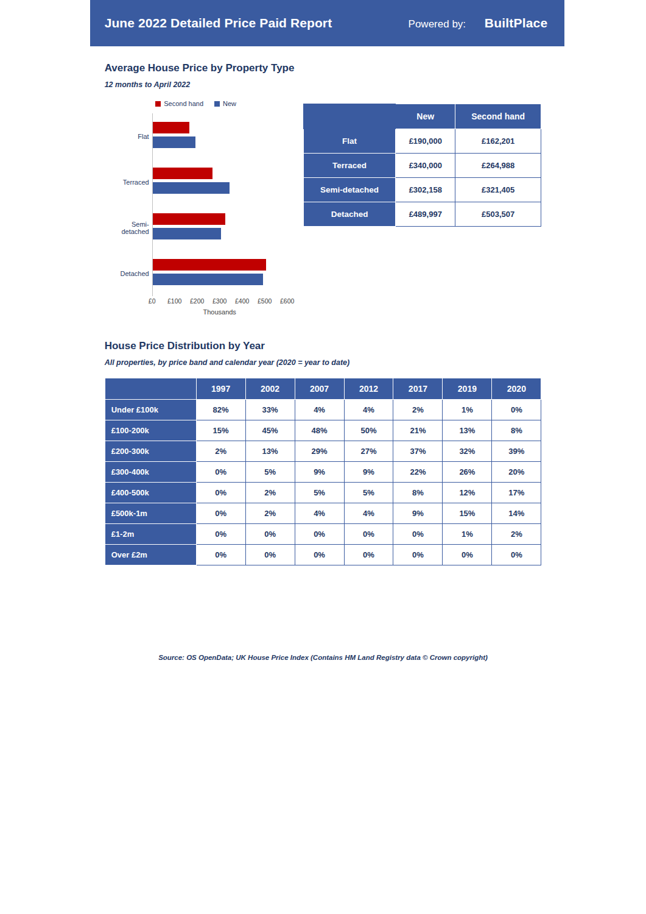June 2022 Detailed Price Paid Report
Powered by: BuiltPlace
Average House Price by Property Type
12 months to April 2022
Second hand New
Flat
Terraced
Semi-detached
Detached
£0 £100 £200 £300 £400 £500 £600
Thousands
| | New | Second hand |
| --- | --- | --- |
| Flat | £190,000 | £162,201 |
| Terraced | £340,000 | £264,988 |
| Semi-detached | £302,158 | £321,405 |
| Detached | £489,997 | £503,507 |
House Price Distribution by Year
All properties, by price band and calendar year (2020 = year to date)
| | 1997 | 2002 | 2007 | 2012 | 2017 | 2019 | 2020 |
| --- | --- | --- | --- | --- | --- | --- | --- |
| Under £100k | 82% | 33% | 4% | 4% | 2% | 1% | 0% |
| £100-200k | 15% | 45% | 48% | 50% | 21% | 13% | 8% |
| £200-300k | 2% | 13% | 29% | 27% | 37% | 32% | 39% |
| £300-400k | 0% | 5% | 9% | 9% | 22% | 26% | 20% |
| £400-500k | 0% | 2% | 5% | 5% | 8% | 12% | 17% |
| £500k-1m | 0% | 2% | 4% | 4% | 9% | 15% | 14% |
| £1-2m | 0% | 0% | 0% | 0% | 0% | 1% | 2% |
| Over £2m | 0% | 0% | 0% | 0% | 0% | 0% | 0% |
Source: OS OpenData; UK House Price Index (Contains HM Land Registry data © Crown copyright)